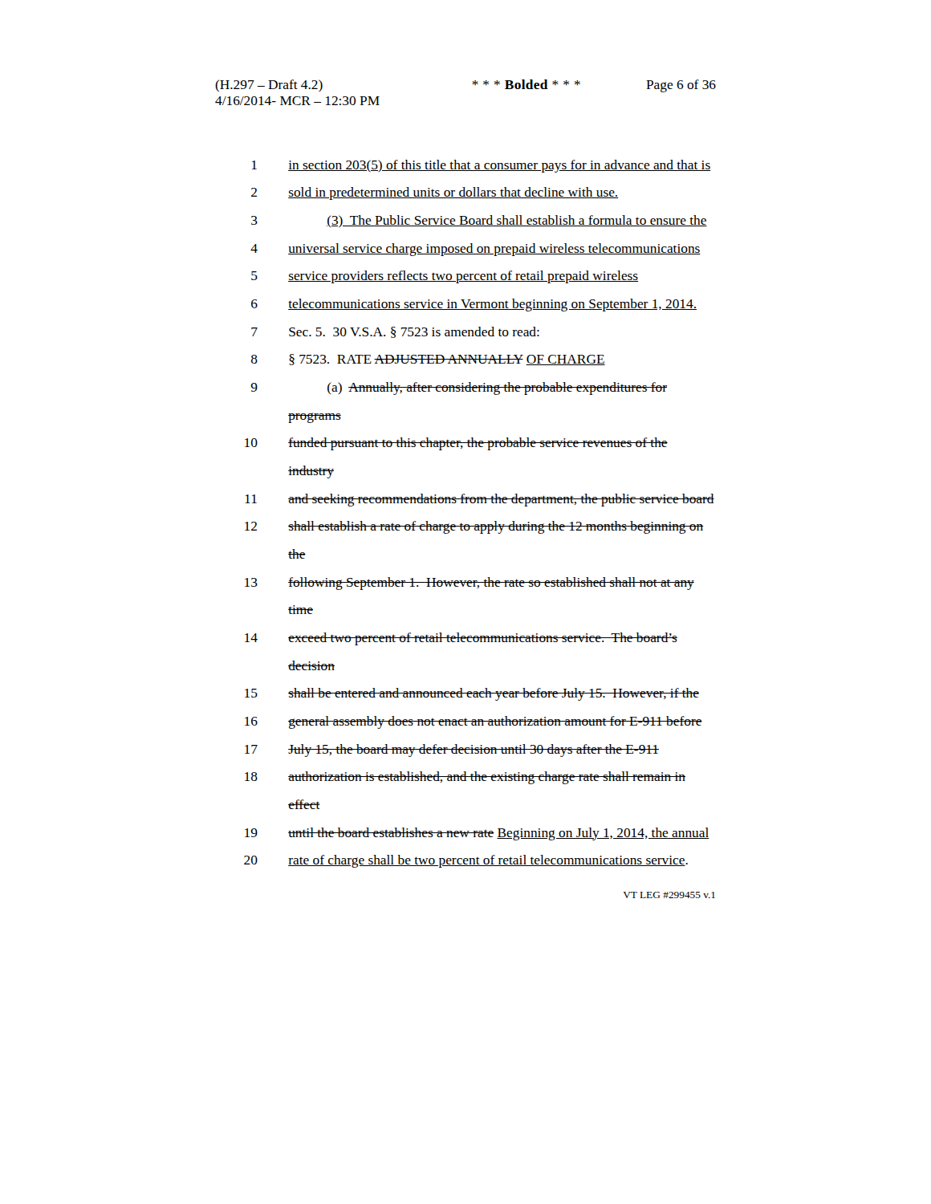(H.297 – Draft 4.2) 4/16/2014- MCR – 12:30 PM
* * * Bolded * * *
Page 6 of 36
in section 203(5) of this title that a consumer pays for in advance and that is
sold in predetermined units or dollars that decline with use.
(3) The Public Service Board shall establish a formula to ensure the
universal service charge imposed on prepaid wireless telecommunications
service providers reflects two percent of retail prepaid wireless
telecommunications service in Vermont beginning on September 1, 2014.
Sec. 5. 30 V.S.A. § 7523 is amended to read:
§ 7523. RATE ADJUSTED ANNUALLY OF CHARGE
(a) Annually, after considering the probable expenditures for programs
funded pursuant to this chapter, the probable service revenues of the industry
and seeking recommendations from the department, the public service board
shall establish a rate of charge to apply during the 12 months beginning on the
following September 1. However, the rate so established shall not at any time
exceed two percent of retail telecommunications service. The board’s decision
shall be entered and announced each year before July 15. However, if the
general assembly does not enact an authorization amount for E-911 before
July 15, the board may defer decision until 30 days after the E-911
authorization is established, and the existing charge rate shall remain in effect
until the board establishes a new rate Beginning on July 1, 2014, the annual
rate of charge shall be two percent of retail telecommunications service.
VT LEG #299455 v.1